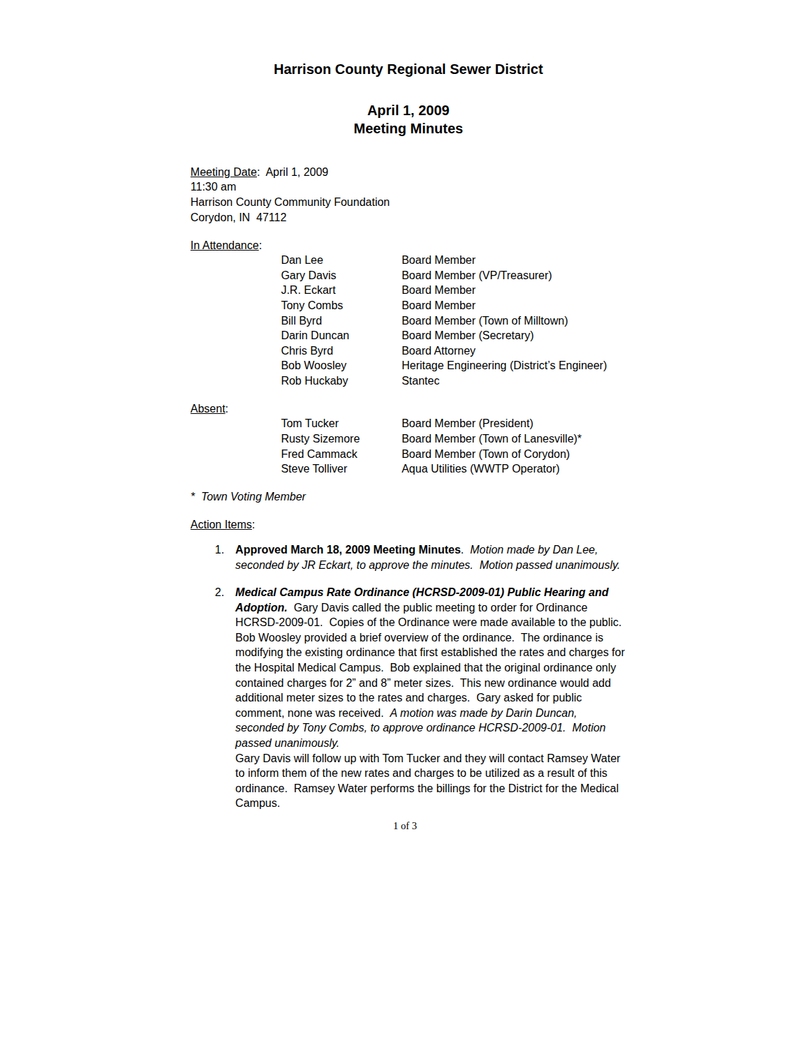Harrison County Regional Sewer District
April 1, 2009Meeting Minutes
Meeting Date: April 1, 2009
11:30 am
Harrison County Community Foundation
Corydon, IN 47112
In Attendance:
| Dan Lee | Board Member |
| Gary Davis | Board Member (VP/Treasurer) |
| J.R. Eckart | Board Member |
| Tony Combs | Board Member |
| Bill Byrd | Board Member (Town of Milltown) |
| Darin Duncan | Board Member (Secretary) |
| Chris Byrd | Board Attorney |
| Bob Woosley | Heritage Engineering (District’s Engineer) |
| Rob Huckaby | Stantec |
Absent:
| Tom Tucker | Board Member (President) |
| Rusty Sizemore | Board Member (Town of Lanesville)* |
| Fred Cammack | Board Member (Town of Corydon) |
| Steve Tolliver | Aqua Utilities (WWTP Operator) |
* Town Voting Member
Action Items:
Approved March 18, 2009 Meeting Minutes. Motion made by Dan Lee, seconded by JR Eckart, to approve the minutes. Motion passed unanimously.
Medical Campus Rate Ordinance (HCRSD-2009-01) Public Hearing and Adoption. Gary Davis called the public meeting to order for Ordinance HCRSD-2009-01. Copies of the Ordinance were made available to the public. Bob Woosley provided a brief overview of the ordinance. The ordinance is modifying the existing ordinance that first established the rates and charges for the Hospital Medical Campus. Bob explained that the original ordinance only contained charges for 2” and 8” meter sizes. This new ordinance would add additional meter sizes to the rates and charges. Gary asked for public comment, none was received. A motion was made by Darin Duncan, seconded by Tony Combs, to approve ordinance HCRSD-2009-01. Motion passed unanimously.
Gary Davis will follow up with Tom Tucker and they will contact Ramsey Water to inform them of the new rates and charges to be utilized as a result of this ordinance. Ramsey Water performs the billings for the District for the Medical Campus.
1 of 3